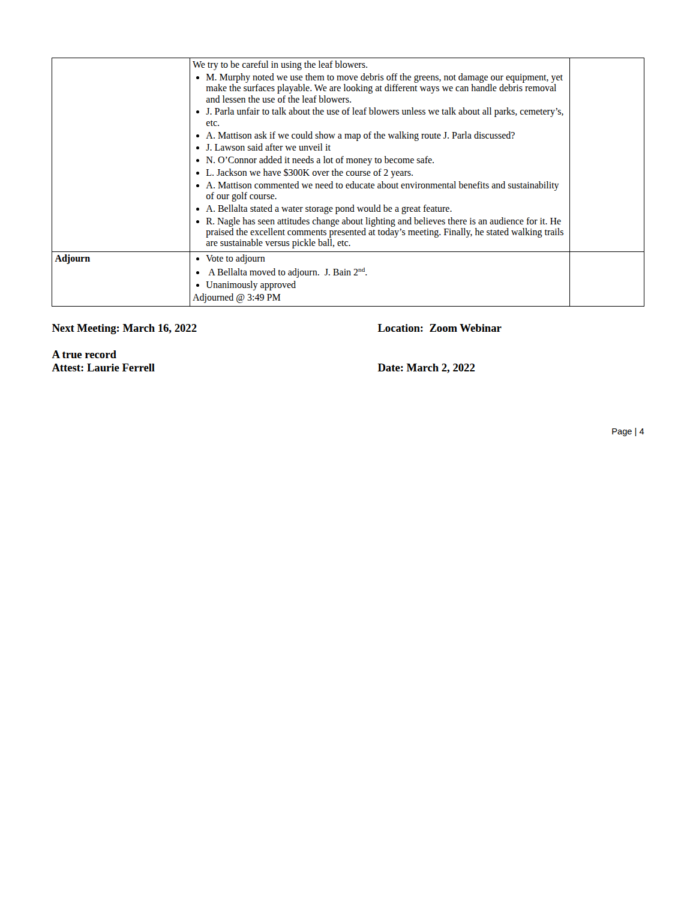| | We try to be careful in using the leaf blowers. M. Murphy noted we use them to move debris off the greens, not damage our equipment, yet make the surfaces playable. We are looking at different ways we can handle debris removal and lessen the use of the leaf blowers. J. Parla unfair to talk about the use of leaf blowers unless we talk about all parks, cemetery’s, etc. A. Mattison ask if we could show a map of the walking route J. Parla discussed? J. Lawson said after we unveil it N. O’Connor added it needs a lot of money to become safe. L. Jackson we have $300K over the course of 2 years. A. Mattison commented we need to educate about environmental benefits and sustainability of our golf course. A. Bellalta stated a water storage pond would be a great feature. R. Nagle has seen attitudes change about lighting and believes there is an audience for it. He praised the excellent comments presented at today’s meeting. Finally, he stated walking trails are sustainable versus pickle ball, etc. | |
| Adjourn | Vote to adjourn A Bellalta moved to adjourn. J. Bain 2 nd . Unanimously approved Adjourned @ 3:49 PM | |
Next Meeting: March 16, 2022
Location: Zoom Webinar
A true record
Attest: Laurie Ferrell
Date: March 2, 2022
Page | 4